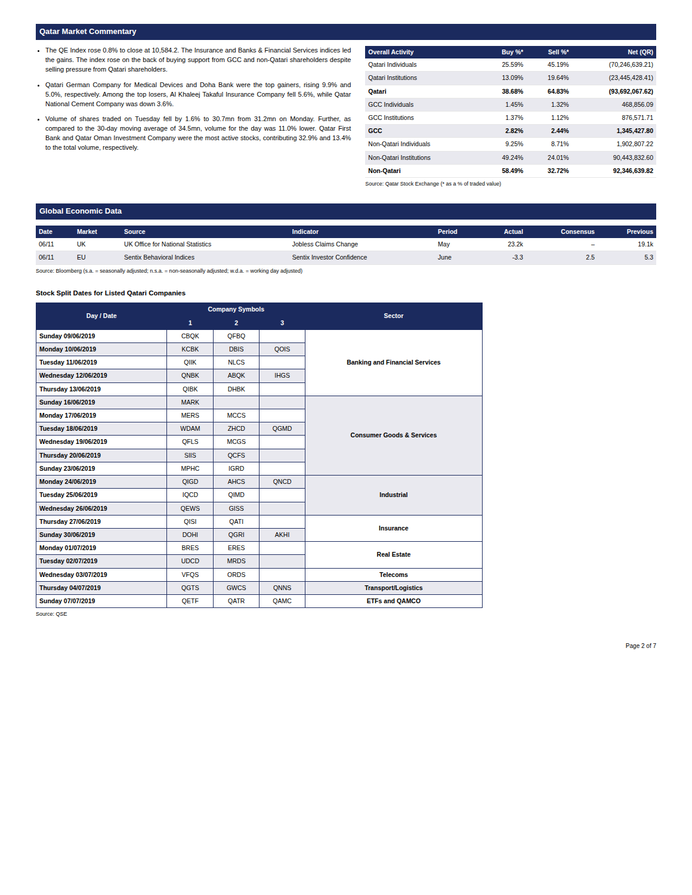Qatar Market Commentary
The QE Index rose 0.8% to close at 10,584.2. The Insurance and Banks & Financial Services indices led the gains. The index rose on the back of buying support from GCC and non-Qatari shareholders despite selling pressure from Qatari shareholders.
Qatari German Company for Medical Devices and Doha Bank were the top gainers, rising 9.9% and 5.0%, respectively. Among the top losers, Al Khaleej Takaful Insurance Company fell 5.6%, while Qatar National Cement Company was down 3.6%.
Volume of shares traded on Tuesday fell by 1.6% to 30.7mn from 31.2mn on Monday. Further, as compared to the 30-day moving average of 34.5mn, volume for the day was 11.0% lower. Qatar First Bank and Qatar Oman Investment Company were the most active stocks, contributing 32.9% and 13.4% to the total volume, respectively.
| Overall Activity | Buy %* | Sell %* | Net (QR) |
| --- | --- | --- | --- |
| Qatari Individuals | 25.59% | 45.19% | (70,246,639.21) |
| Qatari Institutions | 13.09% | 19.64% | (23,445,428.41) |
| Qatari | 38.68% | 64.83% | (93,692,067.62) |
| GCC Individuals | 1.45% | 1.32% | 468,856.09 |
| GCC Institutions | 1.37% | 1.12% | 876,571.71 |
| GCC | 2.82% | 2.44% | 1,345,427.80 |
| Non-Qatari Individuals | 9.25% | 8.71% | 1,902,807.22 |
| Non-Qatari Institutions | 49.24% | 24.01% | 90,443,832.60 |
| Non-Qatari | 58.49% | 32.72% | 92,346,639.82 |
Source: Qatar Stock Exchange (* as a % of traded value)
Global Economic Data
| Date | Market | Source | Indicator | Period | Actual | Consensus | Previous |
| --- | --- | --- | --- | --- | --- | --- | --- |
| 06/11 | UK | UK Office for National Statistics | Jobless Claims Change | May | 23.2k | – | 19.1k |
| 06/11 | EU | Sentix Behavioral Indices | Sentix Investor Confidence | June | -3.3 | 2.5 | 5.3 |
Source: Bloomberg (s.a. = seasonally adjusted; n.s.a. = non-seasonally adjusted; w.d.a. = working day adjusted)
Stock Split Dates for Listed Qatari Companies
| Day / Date | Company Symbols | Sector |
| --- | --- | --- |
| 1 | 2 | 3 |
| Sunday 09/06/2019 | CBQK | QFBQ | | Banking and Financial Services |
| Monday 10/06/2019 | KCBK | DBIS | QOIS |
| Tuesday 11/06/2019 | QIIK | NLCS | |
| Wednesday 12/06/2019 | QNBK | ABQK | IHGS |
| Thursday 13/06/2019 | QIBK | DHBK | |
| Sunday 16/06/2019 | MARK | | | Consumer Goods & Services |
| Monday 17/06/2019 | MERS | MCCS | |
| Tuesday 18/06/2019 | WDAM | ZHCD | QGMD |
| Wednesday 19/06/2019 | QFLS | MCGS | |
| Thursday 20/06/2019 | SIIS | QCFS | |
| Sunday 23/06/2019 | MPHC | IGRD | |
| Monday 24/06/2019 | QIGD | AHCS | QNCD | Industrial |
| Tuesday 25/06/2019 | IQCD | QIMD | |
| Wednesday 26/06/2019 | QEWS | GISS | |
| Thursday 27/06/2019 | QISI | QATI | | Insurance |
| Sunday 30/06/2019 | DOHI | QGRI | AKHI |
| Monday 01/07/2019 | BRES | ERES | | Real Estate |
| Tuesday 02/07/2019 | UDCD | MRDS | |
| Wednesday 03/07/2019 | VFQS | ORDS | | Telecoms |
| Thursday 04/07/2019 | QGTS | GWCS | QNNS | Transport/Logistics |
| Sunday 07/07/2019 | QETF | QATR | QAMC | ETFs and QAMCO |
Source: QSE
Page 2 of 7